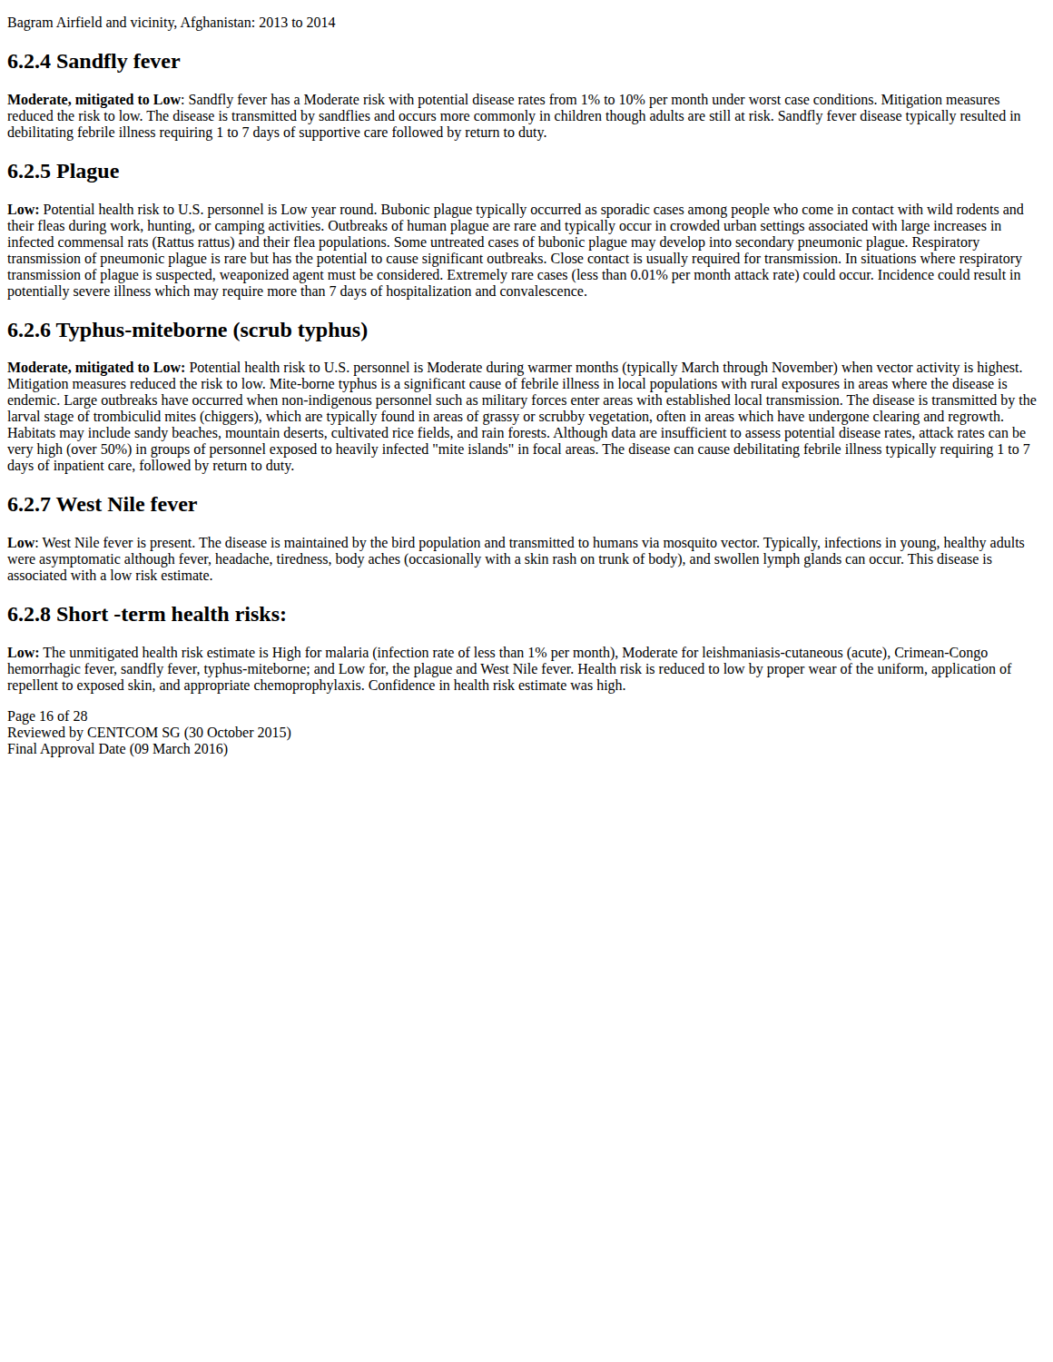Bagram Airfield and vicinity, Afghanistan: 2013 to 2014
6.2.4 Sandfly fever
Moderate, mitigated to Low: Sandfly fever has a Moderate risk with potential disease rates from 1% to 10% per month under worst case conditions. Mitigation measures reduced the risk to low. The disease is transmitted by sandflies and occurs more commonly in children though adults are still at risk. Sandfly fever disease typically resulted in debilitating febrile illness requiring 1 to 7 days of supportive care followed by return to duty.
6.2.5 Plague
Low: Potential health risk to U.S. personnel is Low year round. Bubonic plague typically occurred as sporadic cases among people who come in contact with wild rodents and their fleas during work, hunting, or camping activities. Outbreaks of human plague are rare and typically occur in crowded urban settings associated with large increases in infected commensal rats (Rattus rattus) and their flea populations. Some untreated cases of bubonic plague may develop into secondary pneumonic plague. Respiratory transmission of pneumonic plague is rare but has the potential to cause significant outbreaks. Close contact is usually required for transmission. In situations where respiratory transmission of plague is suspected, weaponized agent must be considered. Extremely rare cases (less than 0.01% per month attack rate) could occur. Incidence could result in potentially severe illness which may require more than 7 days of hospitalization and convalescence.
6.2.6 Typhus-miteborne (scrub typhus)
Moderate, mitigated to Low: Potential health risk to U.S. personnel is Moderate during warmer months (typically March through November) when vector activity is highest. Mitigation measures reduced the risk to low. Mite-borne typhus is a significant cause of febrile illness in local populations with rural exposures in areas where the disease is endemic. Large outbreaks have occurred when non-indigenous personnel such as military forces enter areas with established local transmission. The disease is transmitted by the larval stage of trombiculid mites (chiggers), which are typically found in areas of grassy or scrubby vegetation, often in areas which have undergone clearing and regrowth. Habitats may include sandy beaches, mountain deserts, cultivated rice fields, and rain forests. Although data are insufficient to assess potential disease rates, attack rates can be very high (over 50%) in groups of personnel exposed to heavily infected "mite islands" in focal areas. The disease can cause debilitating febrile illness typically requiring 1 to 7 days of inpatient care, followed by return to duty.
6.2.7 West Nile fever
Low: West Nile fever is present. The disease is maintained by the bird population and transmitted to humans via mosquito vector. Typically, infections in young, healthy adults were asymptomatic although fever, headache, tiredness, body aches (occasionally with a skin rash on trunk of body), and swollen lymph glands can occur. This disease is associated with a low risk estimate.
6.2.8 Short -term health risks:
Low: The unmitigated health risk estimate is High for malaria (infection rate of less than 1% per month), Moderate for leishmaniasis-cutaneous (acute), Crimean-Congo hemorrhagic fever, sandfly fever, typhus-miteborne; and Low for, the plague and West Nile fever. Health risk is reduced to low by proper wear of the uniform, application of repellent to exposed skin, and appropriate chemoprophylaxis. Confidence in health risk estimate was high.
Page 16 of 28
Reviewed by CENTCOM SG (30 October 2015)
Final Approval Date (09 March 2016)